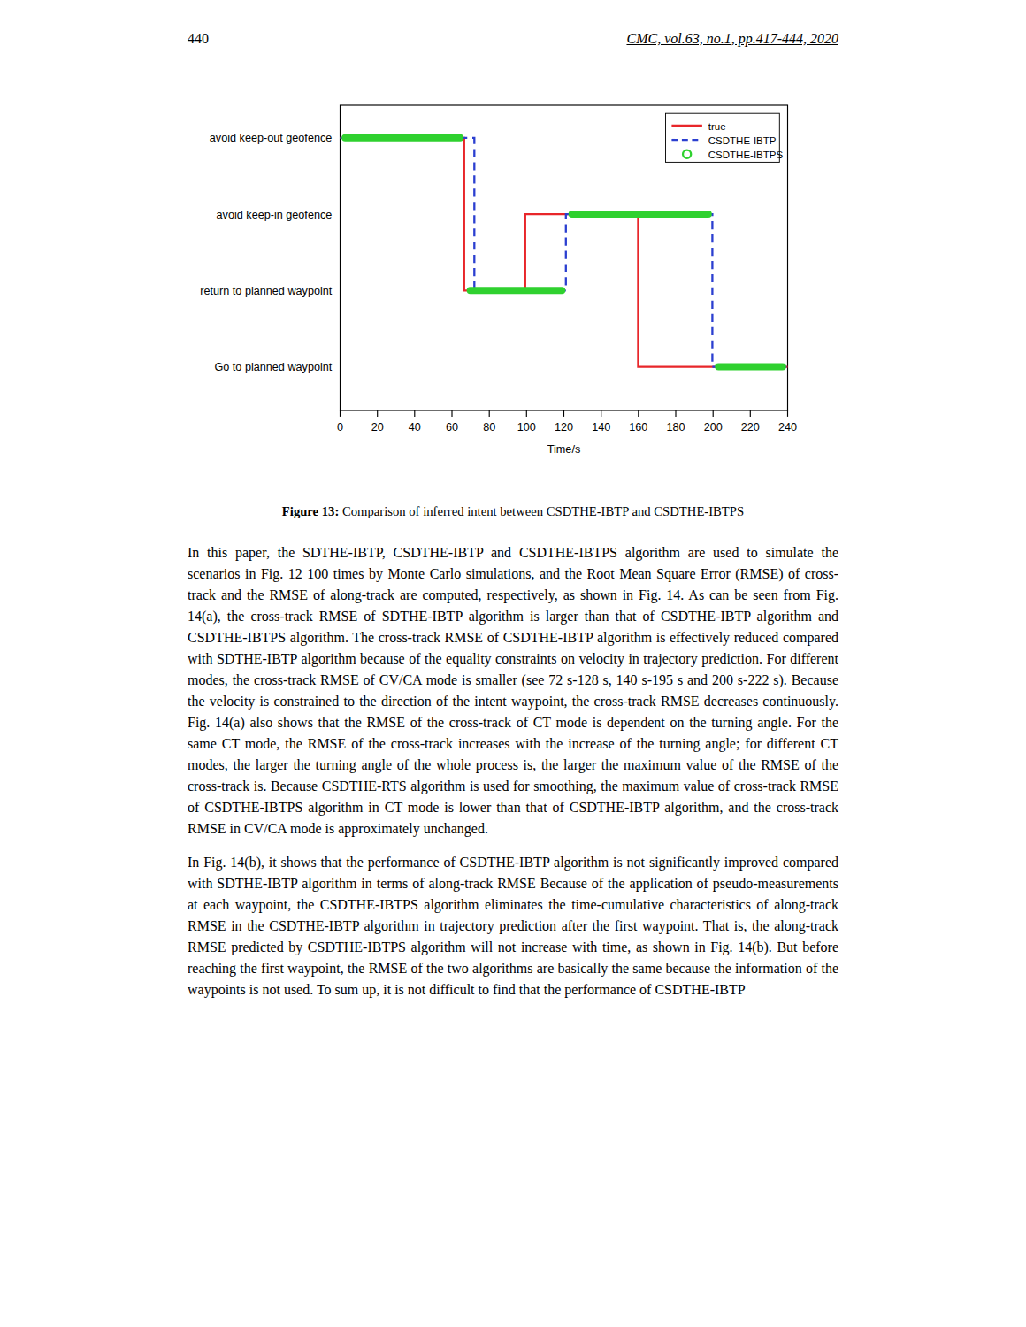440 CMC, vol.63, no.1, pp.417-444, 2020
Comparison of inferred intent between CSDTHE-IBTP and CSDTHE-IBTPS Step plot of inferred intent over time from 0 to 240 seconds. Four intent categories on the vertical axis from top to bottom: avoid keep-out geofence, avoid keep-in geofence, return to planned waypoint, Go to planned waypoint. Three series are shown: true (solid red line), CSDTHE-IBTP (dashed blue line), and CSDTHE-IBTPS (green circles/markers). avoid keep-out geofence avoid keep-in geofence return to planned waypoint Go to planned waypoint 0 20 40 60 80 100 120 140 160 180 200 220 240 Time/s true CSDTHE-IBTP CSDTHE-IBTPS
Figure 13: Comparison of inferred intent between CSDTHE-IBTP and CSDTHE-IBTPS
In this paper, the SDTHE-IBTP, CSDTHE-IBTP and CSDTHE-IBTPS algorithm are used to simulate the scenarios in Fig. 12 100 times by Monte Carlo simulations, and the Root Mean Square Error (RMSE) of cross-track and the RMSE of along-track are computed, respectively, as shown in Fig. 14. As can be seen from Fig. 14(a), the cross-track RMSE of SDTHE-IBTP algorithm is larger than that of CSDTHE-IBTP algorithm and CSDTHE-IBTPS algorithm. The cross-track RMSE of CSDTHE-IBTP algorithm is effectively reduced compared with SDTHE-IBTP algorithm because of the equality constraints on velocity in trajectory prediction. For different modes, the cross-track RMSE of CV/CA mode is smaller (see 72 s-128 s, 140 s-195 s and 200 s-222 s). Because the velocity is constrained to the direction of the intent waypoint, the cross-track RMSE decreases continuously. Fig. 14(a) also shows that the RMSE of the cross-track of CT mode is dependent on the turning angle. For the same CT mode, the RMSE of the cross-track increases with the increase of the turning angle; for different CT modes, the larger the turning angle of the whole process is, the larger the maximum value of the RMSE of the cross-track is. Because CSDTHE-RTS algorithm is used for smoothing, the maximum value of cross-track RMSE of CSDTHE-IBTPS algorithm in CT mode is lower than that of CSDTHE-IBTP algorithm, and the cross-track RMSE in CV/CA mode is approximately unchanged.
In Fig. 14(b), it shows that the performance of CSDTHE-IBTP algorithm is not significantly improved compared with SDTHE-IBTP algorithm in terms of along-track RMSE Because of the application of pseudo-measurements at each waypoint, the CSDTHE-IBTPS algorithm eliminates the time-cumulative characteristics of along-track RMSE in the CSDTHE-IBTP algorithm in trajectory prediction after the first waypoint. That is, the along-track RMSE predicted by CSDTHE-IBTPS algorithm will not increase with time, as shown in Fig. 14(b). But before reaching the first waypoint, the RMSE of the two algorithms are basically the same because the information of the waypoints is not used. To sum up, it is not difficult to find that the performance of CSDTHE-IBTP